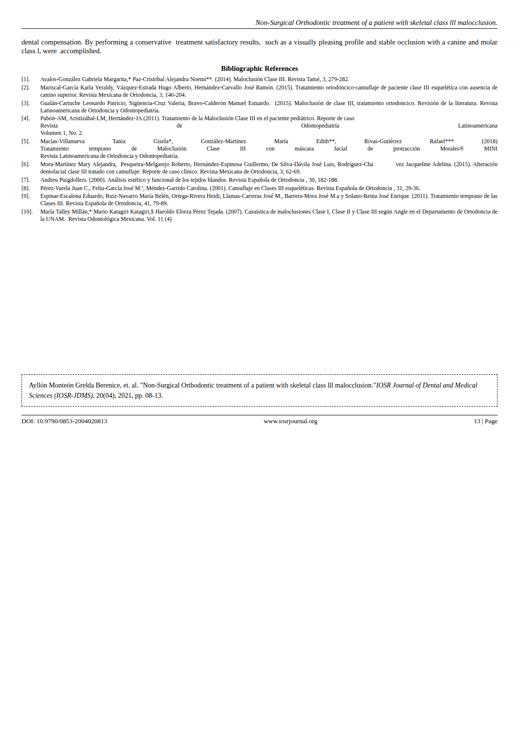Non-Surgical Orthodontic treatment of a patient with skeletal class lll malocclusion.
dental compensation. By performing a conservative treatment satisfactory results, such as a visually pleasing profile and stable occlusion with a canine and molar class l, were accomplished.
Bibliographic References
| [1]. | Avalos-González Gabriela Margarita,* Paz-Cristóbal Alejandra Noemí**. (2014). Maloclusión Clase III. Revista Tamé, 3, 279-282. |
| [2]. | Mariscal-García Karla Yeraldy, Vázquez-Estrada Hugo Alberto, Hernández-Carvallo José Ramón. (2015). Tratamiento ortodóncico-camuflaje de paciente clase III esquelética con ausencia de canino superior. Revista Mexicana de Ortodoncia, 3, 146-204. |
| [3]. | Gualán-Cartuche Leonardo Patricio, Sigüencia-Cruz Valeria, Bravo-Calderón Manuel Estuardo. (2015). Maloclusión de clase III, tratamiento ortodoncico. Revisión de la literatura. Revista Latinoamericana de Ortodoncia y Odontopediatría. |
| [4]. | Pabón-AM, Aristizábal-LM, Hernández-JA (2011). Tratamiento de la Maloclusión Clase III en el paciente pediátrico. Reporte de caso Revista de Odontopediatría Latinoamericana Volumen 1, No. 2. |
| [5]. | Macías-Villanueva Tania Gisela*, González-Martínez María Edith**, Rivas-Gutiérrez Rafael*** (2018) Tratamiento temprano de Maloclusión Clase III con máscara facial de protracción Morales® MINI Revista Latinoamericana de Ortodoncia y Odontopediatría. |
| [6]. | Mora-Martínez Mary Alejandra, Pesqueira-Melgarejo Roberto, Hernández-Espinosa Guillermo, De Silva-Dávila José Luis, Rodríguez-Chá vez Jacqueline Adelina. (2015). Alteración dentofacial clase III tratado con camuflaje: Reporte de caso clínico. Revista Mexicana de Ortodoncia, 3, 62-69. |
| [7]. | Andreu Puigdollers. (2000). Análisis estético y funcional de los tejidos blandos. Revista Española de Ortodoncia , 30, 182-188. |
| [8]. | Pérez-Varela Juan C., Feliu-García José M.ª, Méndez-Garrido Carolina. (2001). Camuflaje en Clases III esqueléticas. Revista Española de Ortodoncia , 31, 29-36. |
| [9]. | Espinar-Escalona Eduardo, Ruiz-Navarro María Belén, Ortega-Rivera Heidi, Llamas-Carreras José M., Barrera-Mora José M.a y Solano-Reina José Enrique. (2011). Tratamiento temprano de las Clases III. Revista Española de Ortodoncia, 41, 79-89. |
| [10]. | María Talley Millán,* Mario Katagiri Katagiri,§ Haroldo Elorza Pérez Tejada. (2007). Casuística de maloclusiones Clase I, Clase II y Clase III según Angle en el Departamento de Ortodoncia de la UNAM. Revista Odontológica Mexicana. Vol. 11 (4) |
Ayllón Monteón Grelda Berenice, et. al. "Non-Surgical Orthodontic treatment of a patient with skeletal class lll malocclusion."IOSR Journal of Dental and Medical Sciences (IOSR-JDMS), 20(04), 2021, pp. 08-13.
DOI: 10.9790/0853-2004020813
www.iosrjournal.org
13 | Page